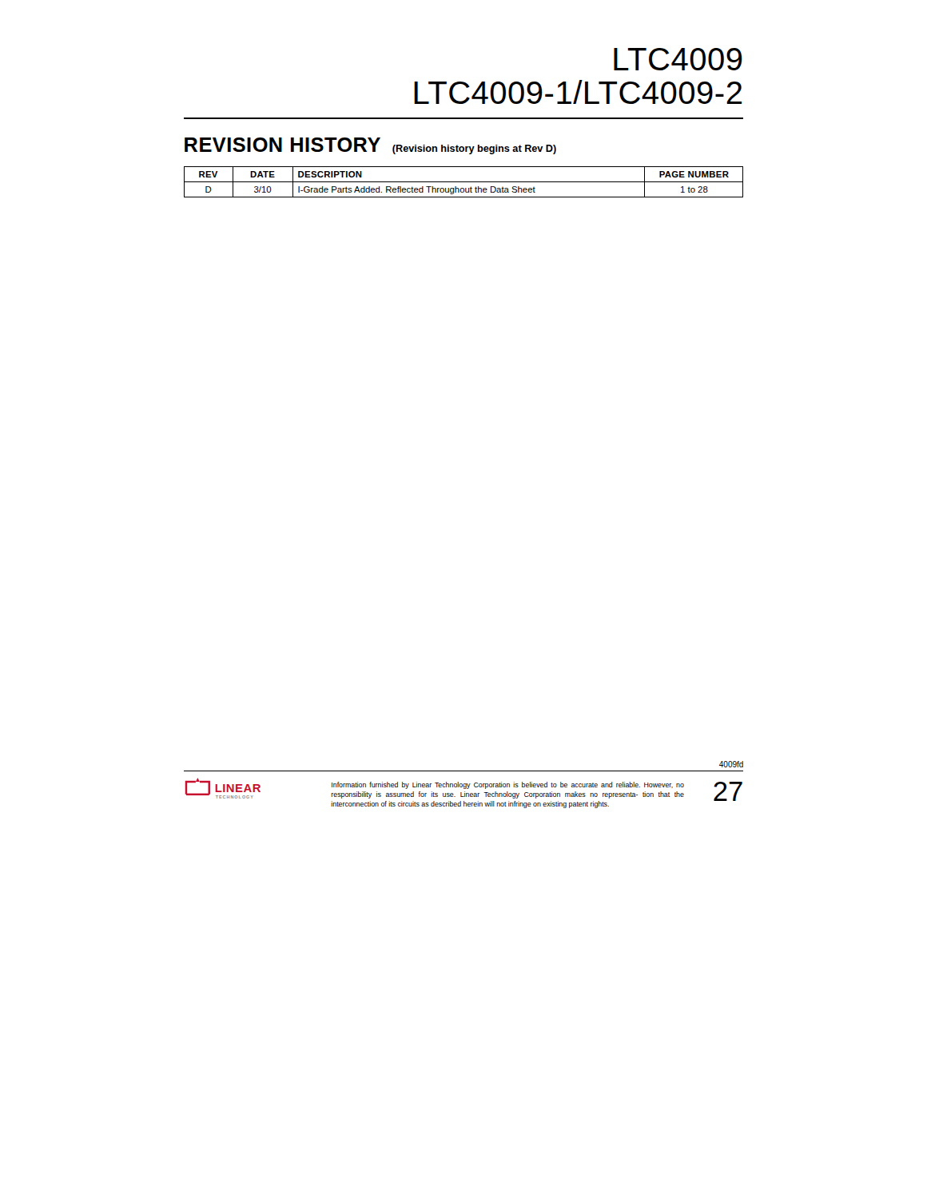LTC4009
LTC4009-1/LTC4009-2
REVISION HISTORY
(Revision history begins at Rev D)
| REV | DATE | DESCRIPTION | PAGE NUMBER |
| --- | --- | --- | --- |
| D | 3/10 | I-Grade Parts Added. Reflected Throughout the Data Sheet | 1 to 28 |
4009fd
Linear Technology LINEAR TECHNOLOGY
Information furnished by Linear Technology Corporation is believed to be accurate and reliable. However, no responsibility is assumed for its use. Linear Technology Corporation makes no representa- tion that the interconnection of its circuits as described herein will not infringe on existing patent rights.
27